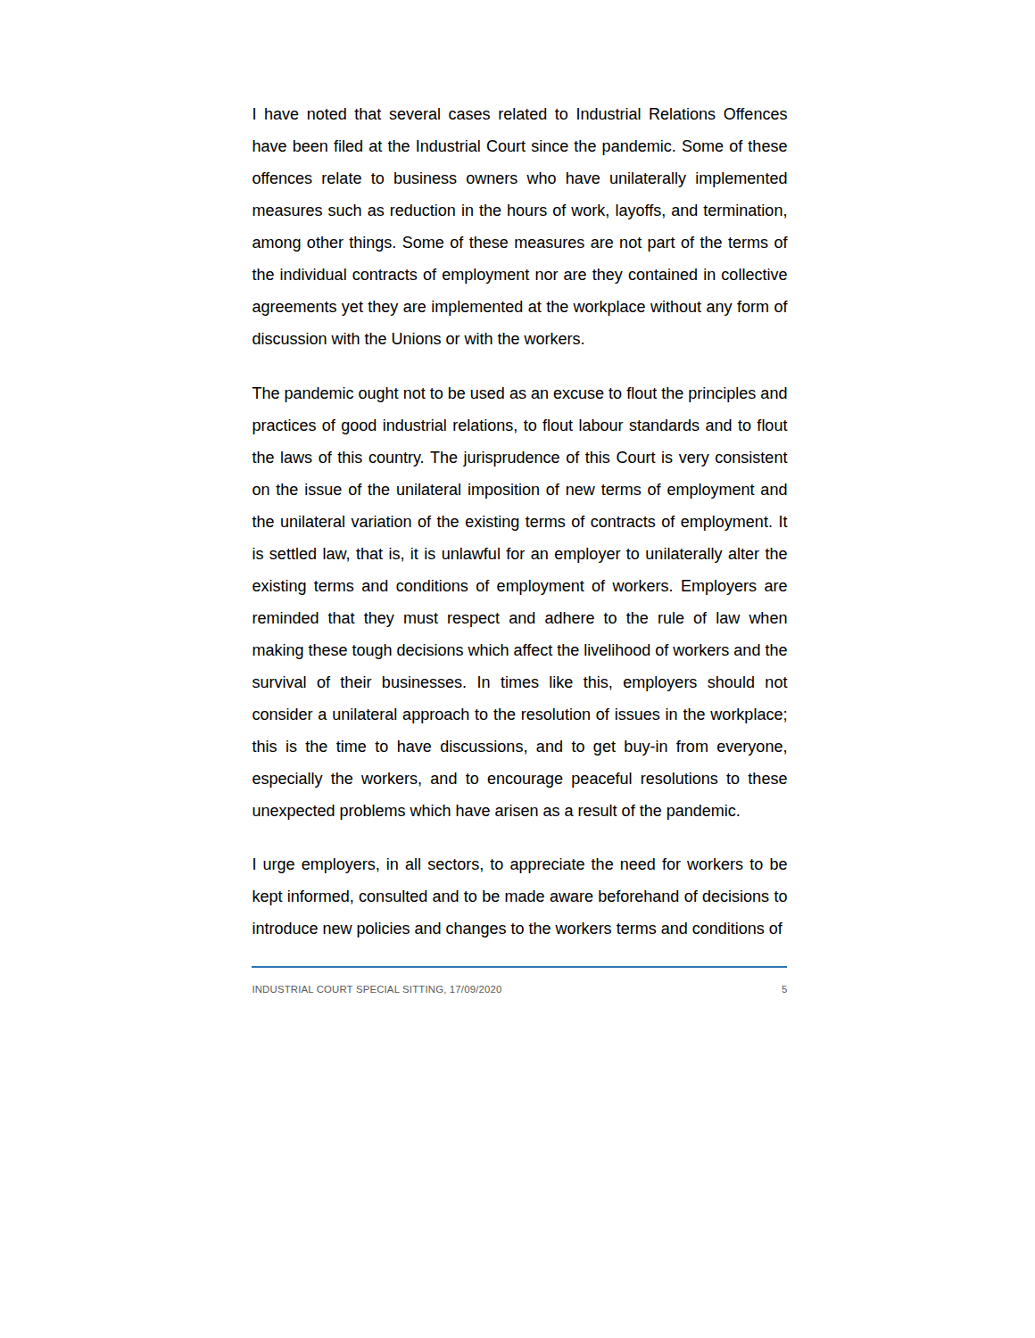I have noted that several cases related to Industrial Relations Offences have been filed at the Industrial Court since the pandemic. Some of these offences relate to business owners who have unilaterally implemented measures such as reduction in the hours of work, layoffs, and termination, among other things. Some of these measures are not part of the terms of the individual contracts of employment nor are they contained in collective agreements yet they are implemented at the workplace without any form of discussion with the Unions or with the workers.
The pandemic ought not to be used as an excuse to flout the principles and practices of good industrial relations, to flout labour standards and to flout the laws of this country. The jurisprudence of this Court is very consistent on the issue of the unilateral imposition of new terms of employment and the unilateral variation of the existing terms of contracts of employment. It is settled law, that is, it is unlawful for an employer to unilaterally alter the existing terms and conditions of employment of workers. Employers are reminded that they must respect and adhere to the rule of law when making these tough decisions which affect the livelihood of workers and the survival of their businesses. In times like this, employers should not consider a unilateral approach to the resolution of issues in the workplace; this is the time to have discussions, and to get buy-in from everyone, especially the workers, and to encourage peaceful resolutions to these unexpected problems which have arisen as a result of the pandemic.
I urge employers, in all sectors, to appreciate the need for workers to be kept informed, consulted and to be made aware beforehand of decisions to introduce new policies and changes to the workers terms and conditions of
Industrial Court Special Sitting, 17/09/2020 5